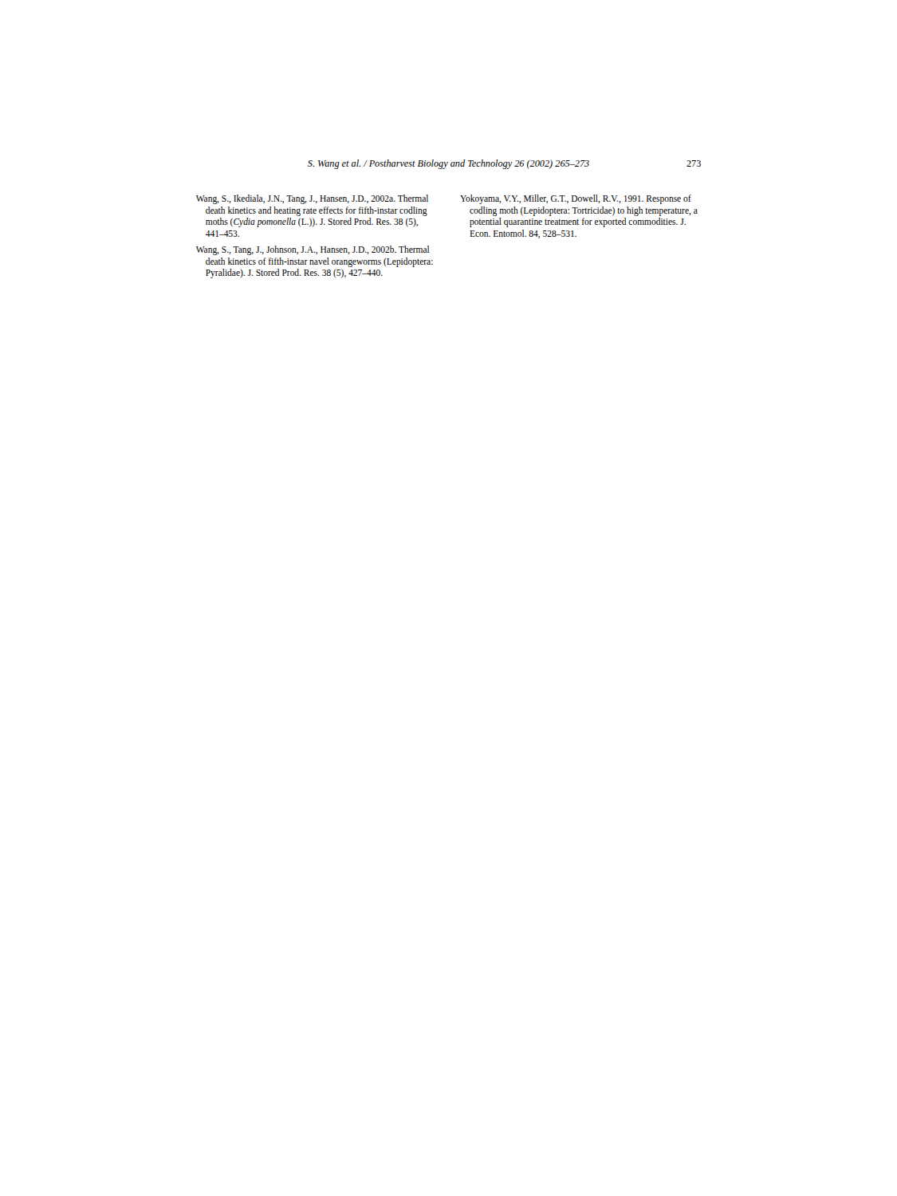S. Wang et al. / Postharvest Biology and Technology 26 (2002) 265–273 273
Wang, S., Ikediala, J.N., Tang, J., Hansen, J.D., 2002a. Thermal death kinetics and heating rate effects for fifth-instar codling moths (Cydia pomonella (L.)). J. Stored Prod. Res. 38 (5), 441–453.
Wang, S., Tang, J., Johnson, J.A., Hansen, J.D., 2002b. Thermal death kinetics of fifth-instar navel orangeworms (Lepidoptera: Pyralidae). J. Stored Prod. Res. 38 (5), 427–440.
Yokoyama, V.Y., Miller, G.T., Dowell, R.V., 1991. Response of codling moth (Lepidoptera: Tortricidae) to high temperature, a potential quarantine treatment for exported commodities. J. Econ. Entomol. 84, 528–531.